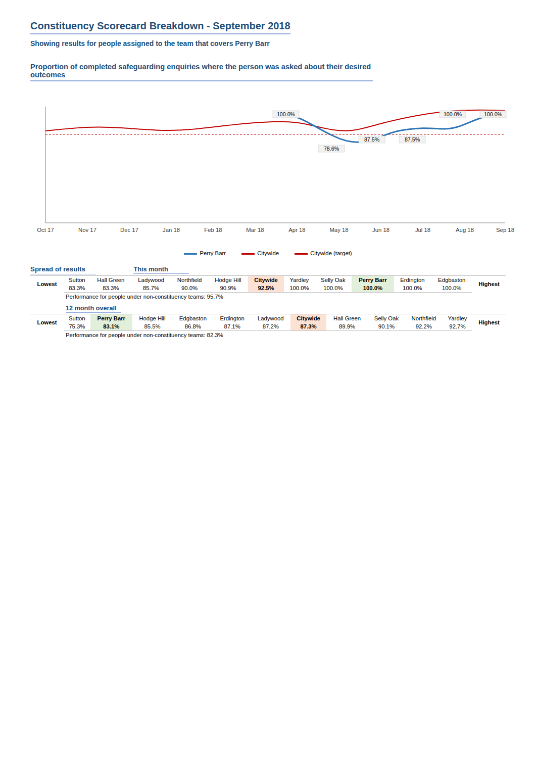Constituency Scorecard Breakdown - September 2018
Showing results for people assigned to the team that covers Perry Barr
Proportion of completed safeguarding enquiries where the person was asked about their desired outcomes
100.0% 78.6% 87.5% 87.5% 100.0% 100.0% Oct 17 Nov 17 Dec 17 Jan 18 Feb 18 Mar 18 Apr 18 May 18 Jun 18 Jul 18 Aug 18 Sep 18
Perry Barr Citywide Citywide (target)
Spread of results
This month
| Lowest | Sutton | Hall Green | Ladywood | Northfield | Hodge Hill | Citywide | Yardley | Selly Oak | Perry Barr | Erdington | Edgbaston | Highest |
| 83.3% | 83.3% | 85.7% | 90.0% | 90.9% | 92.5% | 100.0% | 100.0% | 100.0% | 100.0% | 100.0% |
Performance for people under non-constituency teams: 95.7%
12 month overall
| Lowest | Sutton | Perry Barr | Hodge Hill | Edgbaston | Erdington | Ladywood | Citywide | Hall Green | Selly Oak | Northfield | Yardley | Highest |
| 75.3% | 83.1% | 85.5% | 86.8% | 87.1% | 87.2% | 87.3% | 89.9% | 90.1% | 92.2% | 92.7% |
Performance for people under non-constituency teams: 82.3%